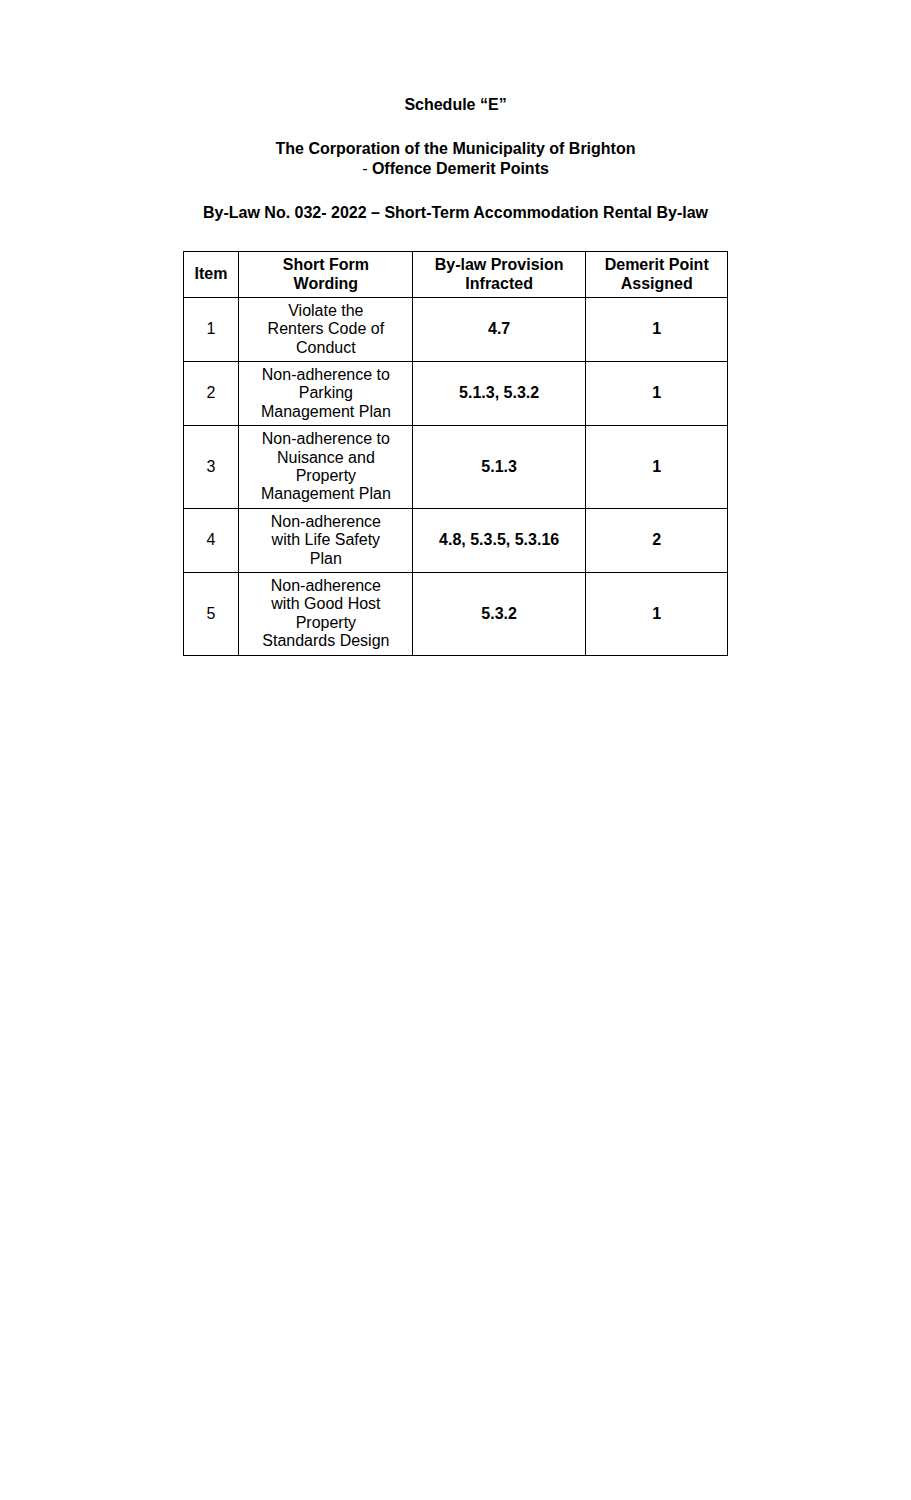Schedule “E”
The Corporation of the Municipality of Brighton
- Offence Demerit Points
By-Law No. 032- 2022 – Short-Term Accommodation Rental By-law
| Item | Short Form Wording | By-law Provision Infracted | Demerit Point Assigned |
| --- | --- | --- | --- |
| 1 | Violate the Renters Code of Conduct | 4.7 | 1 |
| 2 | Non-adherence to Parking Management Plan | 5.1.3, 5.3.2 | 1 |
| 3 | Non-adherence to Nuisance and Property Management Plan | 5.1.3 | 1 |
| 4 | Non-adherence with Life Safety Plan | 4.8, 5.3.5, 5.3.16 | 2 |
| 5 | Non-adherence with Good Host Property Standards Design | 5.3.2 | 1 |